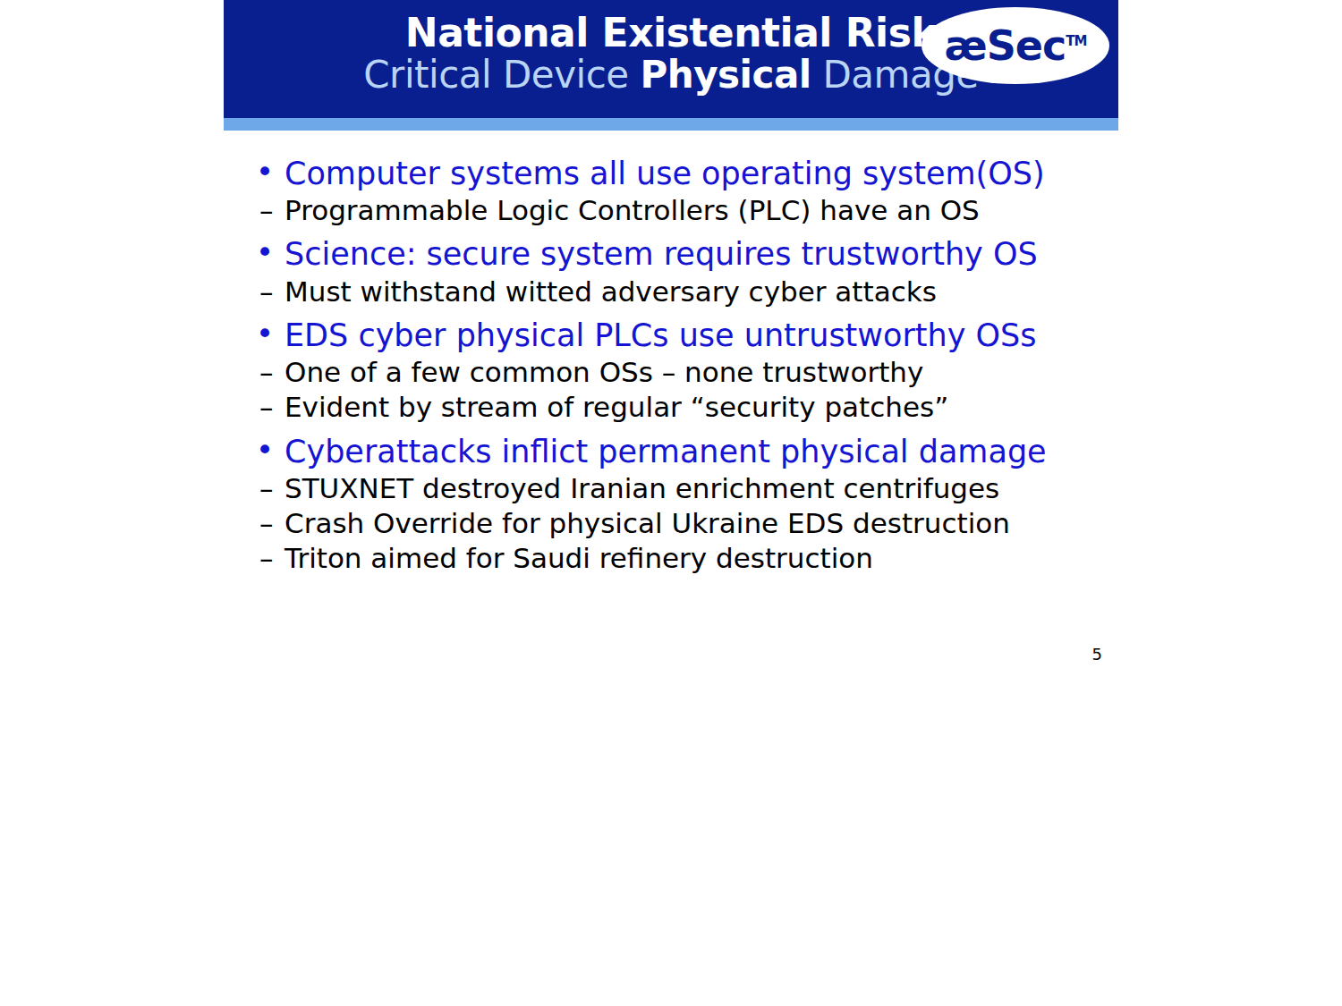National Existential Risk Critical Device Physical Damage
æSecTM
Computer systems all use operating system(OS)
Programmable Logic Controllers (PLC) have an OS
Science: secure system requires trustworthy OS
Must withstand witted adversary cyber attacks
EDS cyber physical PLCs use untrustworthy OSs
One of a few common OSs – none trustworthy
Evident by stream of regular “security patches”
Cyberattacks inflict permanent physical damage
STUXNET destroyed Iranian enrichment centrifuges
Crash Override for physical Ukraine EDS destruction
Triton aimed for Saudi refinery destruction
5